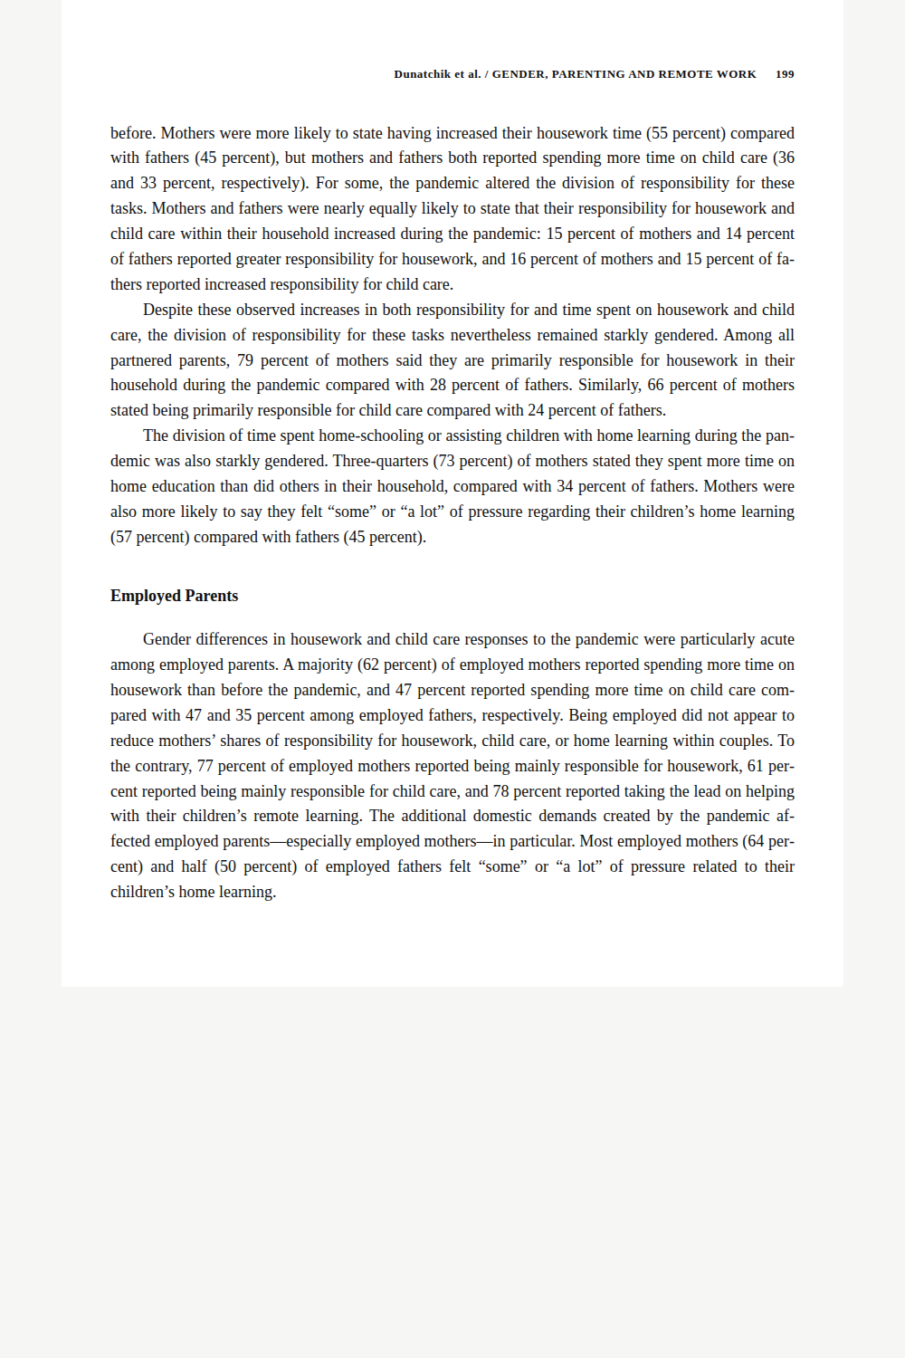Dunatchik et al. / GENDER, PARENTING AND REMOTE WORK199
before. Mothers were more likely to state having increased their housework time (55 percent) compared with fathers (45 percent), but mothers and fathers both reported spending more time on child care (36 and 33 percent, respectively). For some, the pandemic altered the division of responsibility for these tasks. Mothers and fathers were nearly equally likely to state that their responsibility for housework and child care within their household increased during the pandemic: 15 percent of mothers and 14 percent of fathers reported greater responsibility for housework, and 16 percent of mothers and 15 percent of fathers reported increased responsibility for child care.
Despite these observed increases in both responsibility for and time spent on housework and child care, the division of responsibility for these tasks nevertheless remained starkly gendered. Among all partnered parents, 79 percent of mothers said they are primarily responsible for housework in their household during the pandemic compared with 28 percent of fathers. Similarly, 66 percent of mothers stated being primarily responsible for child care compared with 24 percent of fathers.
The division of time spent home-schooling or assisting children with home learning during the pandemic was also starkly gendered. Three-quarters (73 percent) of mothers stated they spent more time on home education than did others in their household, compared with 34 percent of fathers. Mothers were also more likely to say they felt “some” or “a lot” of pressure regarding their children’s home learning (57 percent) compared with fathers (45 percent).
Employed Parents
Gender differences in housework and child care responses to the pandemic were particularly acute among employed parents. A majority (62 percent) of employed mothers reported spending more time on housework than before the pandemic, and 47 percent reported spending more time on child care compared with 47 and 35 percent among employed fathers, respectively. Being employed did not appear to reduce mothers’ shares of responsibility for housework, child care, or home learning within couples. To the contrary, 77 percent of employed mothers reported being mainly responsible for housework, 61 percent reported being mainly responsible for child care, and 78 percent reported taking the lead on helping with their children’s remote learning. The additional domestic demands created by the pandemic affected employed parents—especially employed mothers—in particular. Most employed mothers (64 percent) and half (50 percent) of employed fathers felt “some” or “a lot” of pressure related to their children’s home learning.